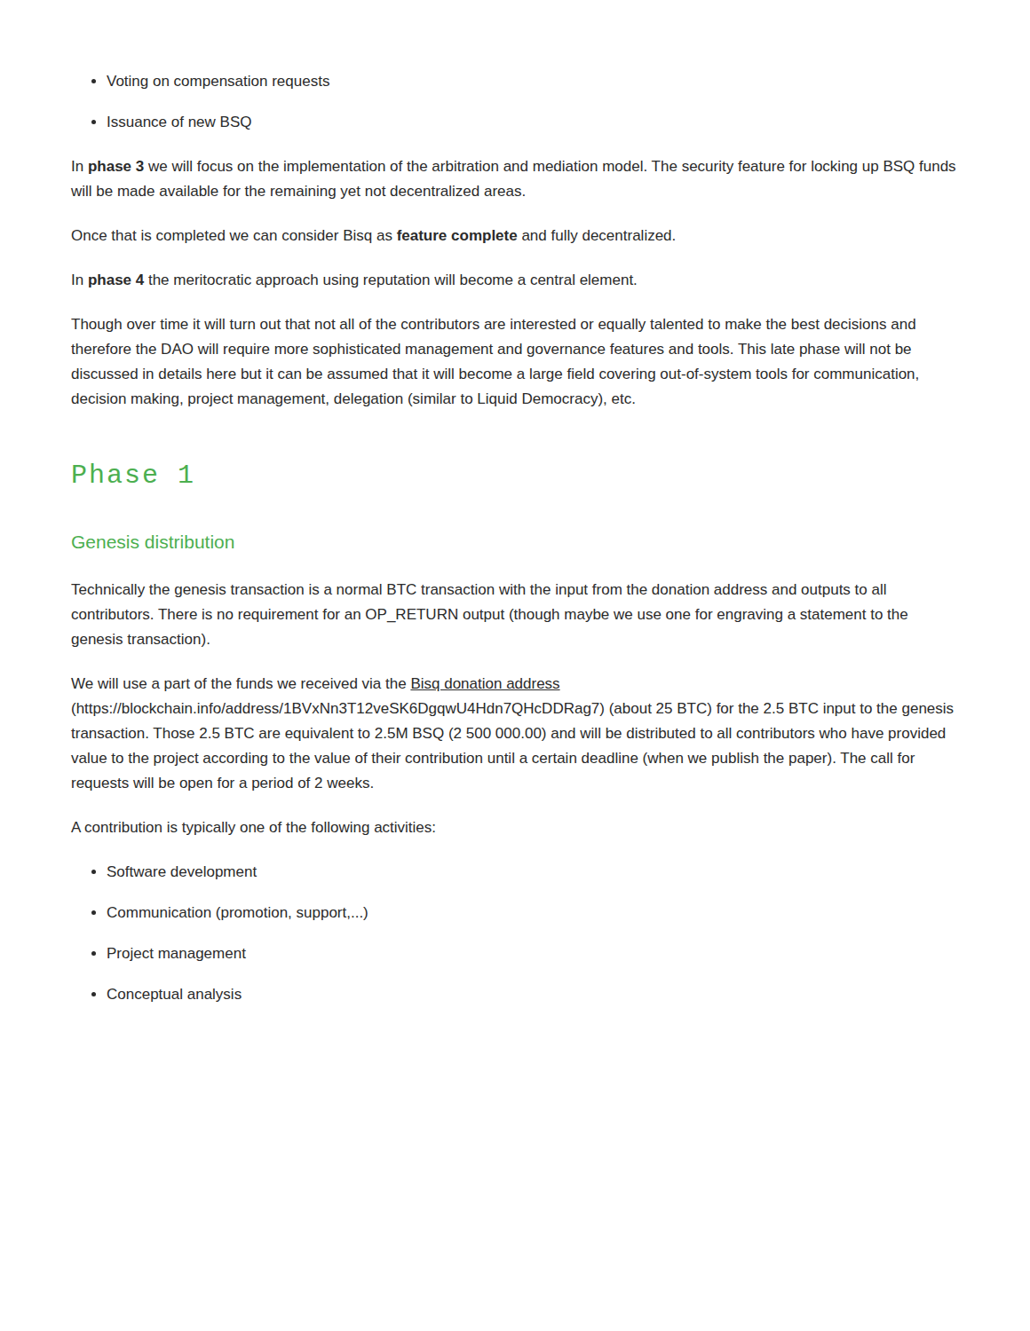Voting on compensation requests
Issuance of new BSQ
In phase 3 we will focus on the implementation of the arbitration and mediation model. The security feature for locking up BSQ funds will be made available for the remaining yet not decentralized areas.
Once that is completed we can consider Bisq as feature complete and fully decentralized.
In phase 4 the meritocratic approach using reputation will become a central element.
Though over time it will turn out that not all of the contributors are interested or equally talented to make the best decisions and therefore the DAO will require more sophisticated management and governance features and tools. This late phase will not be discussed in details here but it can be assumed that it will become a large field covering out-of-system tools for communication, decision making, project management, delegation (similar to Liquid Democracy), etc.
Phase 1
Genesis distribution
Technically the genesis transaction is a normal BTC transaction with the input from the donation address and outputs to all contributors. There is no requirement for an OP_RETURN output (though maybe we use one for engraving a statement to the genesis transaction).
We will use a part of the funds we received via the Bisq donation address (https://blockchain.info/address/1BVxNn3T12veSK6DgqwU4Hdn7QHcDDRag7) (about 25 BTC) for the 2.5 BTC input to the genesis transaction. Those 2.5 BTC are equivalent to 2.5M BSQ (2 500 000.00) and will be distributed to all contributors who have provided value to the project according to the value of their contribution until a certain deadline (when we publish the paper). The call for requests will be open for a period of 2 weeks.
A contribution is typically one of the following activities:
Software development
Communication (promotion, support,...)
Project management
Conceptual analysis